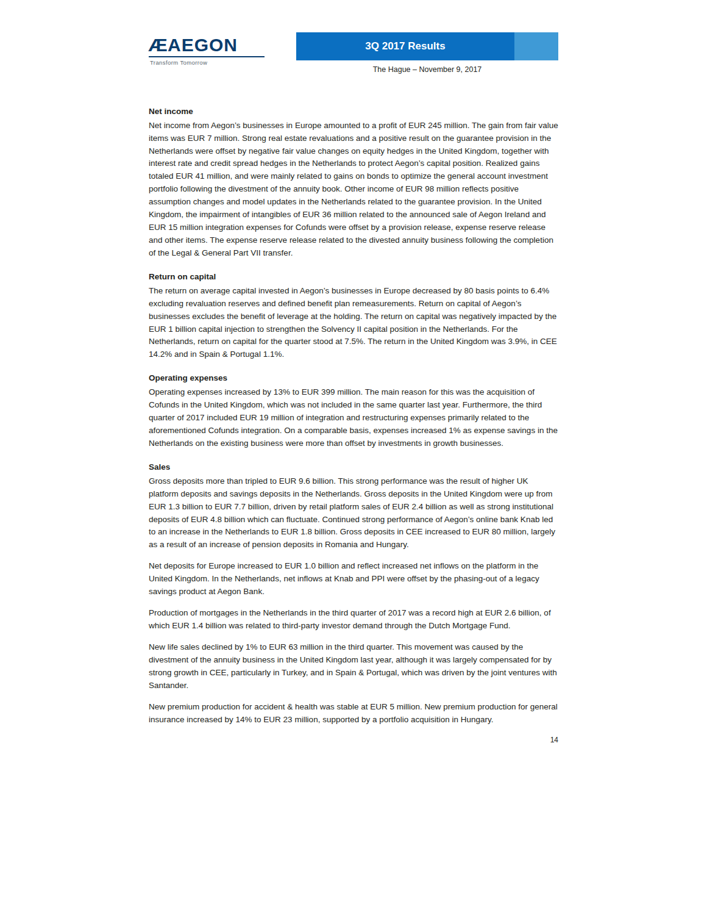ÆAEGON
Transform Tomorrow
3Q 2017 Results
The Hague – November 9, 2017
Net income
Net income from Aegon’s businesses in Europe amounted to a profit of EUR 245 million. The gain from fair value items was EUR 7 million. Strong real estate revaluations and a positive result on the guarantee provision in the Netherlands were offset by negative fair value changes on equity hedges in the United Kingdom, together with interest rate and credit spread hedges in the Netherlands to protect Aegon’s capital position. Realized gains totaled EUR 41 million, and were mainly related to gains on bonds to optimize the general account investment portfolio following the divestment of the annuity book. Other income of EUR 98 million reflects positive assumption changes and model updates in the Netherlands related to the guarantee provision. In the United Kingdom, the impairment of intangibles of EUR 36 million related to the announced sale of Aegon Ireland and EUR 15 million integration expenses for Cofunds were offset by a provision release, expense reserve release and other items. The expense reserve release related to the divested annuity business following the completion of the Legal & General Part VII transfer.
Return on capital
The return on average capital invested in Aegon’s businesses in Europe decreased by 80 basis points to 6.4% excluding revaluation reserves and defined benefit plan remeasurements. Return on capital of Aegon’s businesses excludes the benefit of leverage at the holding. The return on capital was negatively impacted by the EUR 1 billion capital injection to strengthen the Solvency II capital position in the Netherlands. For the Netherlands, return on capital for the quarter stood at 7.5%. The return in the United Kingdom was 3.9%, in CEE 14.2% and in Spain & Portugal 1.1%.
Operating expenses
Operating expenses increased by 13% to EUR 399 million. The main reason for this was the acquisition of Cofunds in the United Kingdom, which was not included in the same quarter last year. Furthermore, the third quarter of 2017 included EUR 19 million of integration and restructuring expenses primarily related to the aforementioned Cofunds integration. On a comparable basis, expenses increased 1% as expense savings in the Netherlands on the existing business were more than offset by investments in growth businesses.
Sales
Gross deposits more than tripled to EUR 9.6 billion. This strong performance was the result of higher UK platform deposits and savings deposits in the Netherlands. Gross deposits in the United Kingdom were up from EUR 1.3 billion to EUR 7.7 billion, driven by retail platform sales of EUR 2.4 billion as well as strong institutional deposits of EUR 4.8 billion which can fluctuate. Continued strong performance of Aegon’s online bank Knab led to an increase in the Netherlands to EUR 1.8 billion. Gross deposits in CEE increased to EUR 80 million, largely as a result of an increase of pension deposits in Romania and Hungary.
Net deposits for Europe increased to EUR 1.0 billion and reflect increased net inflows on the platform in the United Kingdom. In the Netherlands, net inflows at Knab and PPI were offset by the phasing-out of a legacy savings product at Aegon Bank.
Production of mortgages in the Netherlands in the third quarter of 2017 was a record high at EUR 2.6 billion, of which EUR 1.4 billion was related to third-party investor demand through the Dutch Mortgage Fund.
New life sales declined by 1% to EUR 63 million in the third quarter. This movement was caused by the divestment of the annuity business in the United Kingdom last year, although it was largely compensated for by strong growth in CEE, particularly in Turkey, and in Spain & Portugal, which was driven by the joint ventures with Santander.
New premium production for accident & health was stable at EUR 5 million. New premium production for general insurance increased by 14% to EUR 23 million, supported by a portfolio acquisition in Hungary.
14